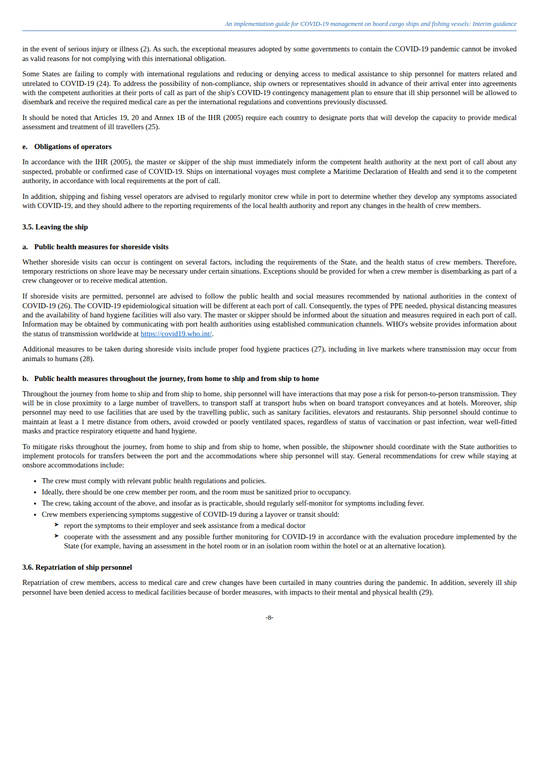An implementation guide for COVID-19 management on board cargo ships and fishing vessels: Interim guidance
in the event of serious injury or illness (2). As such, the exceptional measures adopted by some governments to contain the COVID-19 pandemic cannot be invoked as valid reasons for not complying with this international obligation.
Some States are failing to comply with international regulations and reducing or denying access to medical assistance to ship personnel for matters related and unrelated to COVID-19 (24). To address the possibility of non-compliance, ship owners or representatives should in advance of their arrival enter into agreements with the competent authorities at their ports of call as part of the ship's COVID-19 contingency management plan to ensure that ill ship personnel will be allowed to disembark and receive the required medical care as per the international regulations and conventions previously discussed.
It should be noted that Articles 19, 20 and Annex 1B of the IHR (2005) require each country to designate ports that will develop the capacity to provide medical assessment and treatment of ill travellers (25).
e. Obligations of operators
In accordance with the IHR (2005), the master or skipper of the ship must immediately inform the competent health authority at the next port of call about any suspected, probable or confirmed case of COVID-19. Ships on international voyages must complete a Maritime Declaration of Health and send it to the competent authority, in accordance with local requirements at the port of call.
In addition, shipping and fishing vessel operators are advised to regularly monitor crew while in port to determine whether they develop any symptoms associated with COVID-19, and they should adhere to the reporting requirements of the local health authority and report any changes in the health of crew members.
3.5. Leaving the ship
a. Public health measures for shoreside visits
Whether shoreside visits can occur is contingent on several factors, including the requirements of the State, and the health status of crew members. Therefore, temporary restrictions on shore leave may be necessary under certain situations. Exceptions should be provided for when a crew member is disembarking as part of a crew changeover or to receive medical attention.
If shoreside visits are permitted, personnel are advised to follow the public health and social measures recommended by national authorities in the context of COVID-19 (26). The COVID-19 epidemiological situation will be different at each port of call. Consequently, the types of PPE needed, physical distancing measures and the availability of hand hygiene facilities will also vary. The master or skipper should be informed about the situation and measures required in each port of call. Information may be obtained by communicating with port health authorities using established communication channels. WHO's website provides information about the status of transmission worldwide at https://covid19.who.int/.
Additional measures to be taken during shoreside visits include proper food hygiene practices (27), including in live markets where transmission may occur from animals to humans (28).
b. Public health measures throughout the journey, from home to ship and from ship to home
Throughout the journey from home to ship and from ship to home, ship personnel will have interactions that may pose a risk for person-to-person transmission. They will be in close proximity to a large number of travellers, to transport staff at transport hubs when on board transport conveyances and at hotels. Moreover, ship personnel may need to use facilities that are used by the travelling public, such as sanitary facilities, elevators and restaurants. Ship personnel should continue to maintain at least a 1 metre distance from others, avoid crowded or poorly ventilated spaces, regardless of status of vaccination or past infection, wear well-fitted masks and practice respiratory etiquette and hand hygiene.
To mitigate risks throughout the journey, from home to ship and from ship to home, when possible, the shipowner should coordinate with the State authorities to implement protocols for transfers between the port and the accommodations where ship personnel will stay. General recommendations for crew while staying at onshore accommodations include:
The crew must comply with relevant public health regulations and policies.
Ideally, there should be one crew member per room, and the room must be sanitized prior to occupancy.
The crew, taking account of the above, and insofar as is practicable, should regularly self-monitor for symptoms including fever.
Crew members experiencing symptoms suggestive of COVID-19 during a layover or transit should:
report the symptoms to their employer and seek assistance from a medical doctor
cooperate with the assessment and any possible further monitoring for COVID-19 in accordance with the evaluation procedure implemented by the State (for example, having an assessment in the hotel room or in an isolation room within the hotel or at an alternative location).
3.6. Repatriation of ship personnel
Repatriation of crew members, access to medical care and crew changes have been curtailed in many countries during the pandemic. In addition, severely ill ship personnel have been denied access to medical facilities because of border measures, with impacts to their mental and physical health (29).
-8-